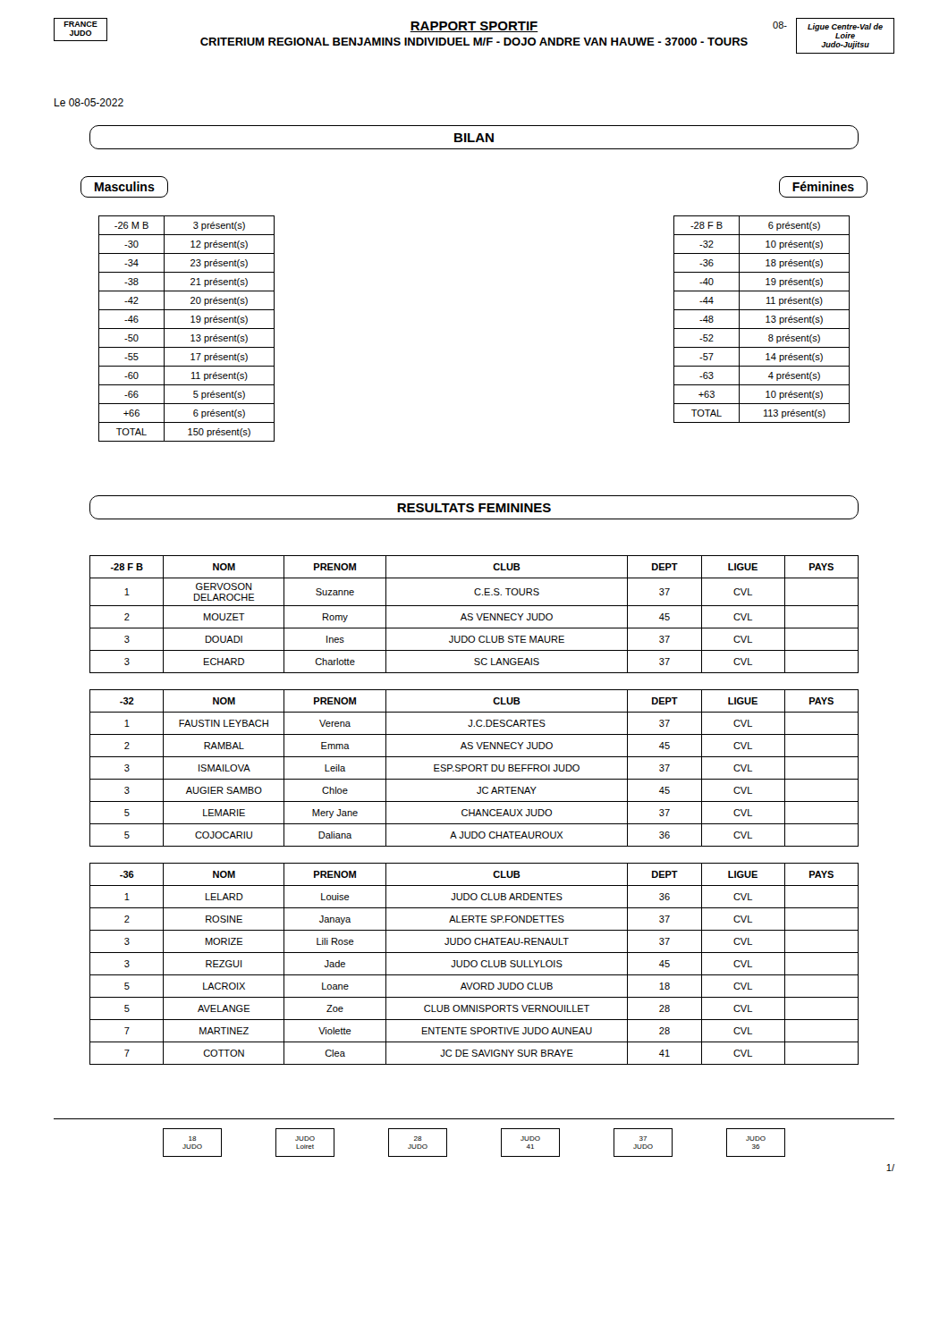FRANCE
JUDO
Ligue Centre-Val de Loire
Judo-Jujitsu
RAPPORT SPORTIF
CRITERIUM REGIONAL BENJAMINS INDIVIDUEL M/F - DOJO ANDRE VAN HAUWE - 37000 - TOURS
08-
Le 08-05-2022
BILAN
Masculins
| -26 M B | 3 présent(s) |
| -30 | 12 présent(s) |
| -34 | 23 présent(s) |
| -38 | 21 présent(s) |
| -42 | 20 présent(s) |
| -46 | 19 présent(s) |
| -50 | 13 présent(s) |
| -55 | 17 présent(s) |
| -60 | 11 présent(s) |
| -66 | 5 présent(s) |
| +66 | 6 présent(s) |
| TOTAL | 150 présent(s) |
Féminines
| -28 F B | 6 présent(s) |
| -32 | 10 présent(s) |
| -36 | 18 présent(s) |
| -40 | 19 présent(s) |
| -44 | 11 présent(s) |
| -48 | 13 présent(s) |
| -52 | 8 présent(s) |
| -57 | 14 présent(s) |
| -63 | 4 présent(s) |
| +63 | 10 présent(s) |
| TOTAL | 113 présent(s) |
RESULTATS FEMININES
| -28 F B | NOM | PRENOM | CLUB | DEPT | LIGUE | PAYS |
| --- | --- | --- | --- | --- | --- | --- |
| 1 | GERVOSON DELAROCHE | Suzanne | C.E.S. TOURS | 37 | CVL | |
| 2 | MOUZET | Romy | AS VENNECY JUDO | 45 | CVL | |
| 3 | DOUADI | Ines | JUDO CLUB STE MAURE | 37 | CVL | |
| 3 | ECHARD | Charlotte | SC LANGEAIS | 37 | CVL | |
| -32 | NOM | PRENOM | CLUB | DEPT | LIGUE | PAYS |
| --- | --- | --- | --- | --- | --- | --- |
| 1 | FAUSTIN LEYBACH | Verena | J.C.DESCARTES | 37 | CVL | |
| 2 | RAMBAL | Emma | AS VENNECY JUDO | 45 | CVL | |
| 3 | ISMAILOVA | Leila | ESP.SPORT DU BEFFROI JUDO | 37 | CVL | |
| 3 | AUGIER SAMBO | Chloe | JC ARTENAY | 45 | CVL | |
| 5 | LEMARIE | Mery Jane | CHANCEAUX JUDO | 37 | CVL | |
| 5 | COJOCARIU | Daliana | A JUDO CHATEAUROUX | 36 | CVL | |
| -36 | NOM | PRENOM | CLUB | DEPT | LIGUE | PAYS |
| --- | --- | --- | --- | --- | --- | --- |
| 1 | LELARD | Louise | JUDO CLUB ARDENTES | 36 | CVL | |
| 2 | ROSINE | Janaya | ALERTE SP.FONDETTES | 37 | CVL | |
| 3 | MORIZE | Lili Rose | JUDO CHATEAU-RENAULT | 37 | CVL | |
| 3 | REZGUI | Jade | JUDO CLUB SULLYLOIS | 45 | CVL | |
| 5 | LACROIX | Loane | AVORD JUDO CLUB | 18 | CVL | |
| 5 | AVELANGE | Zoe | CLUB OMNISPORTS VERNOUILLET | 28 | CVL | |
| 7 | MARTINEZ | Violette | ENTENTE SPORTIVE JUDO AUNEAU | 28 | CVL | |
| 7 | COTTON | Clea | JC DE SAVIGNY SUR BRAYE | 41 | CVL | |
18
JUDO
JUDO
Loiret
28
JUDO
JUDO
41
37
JUDO
JUDO
36
1/